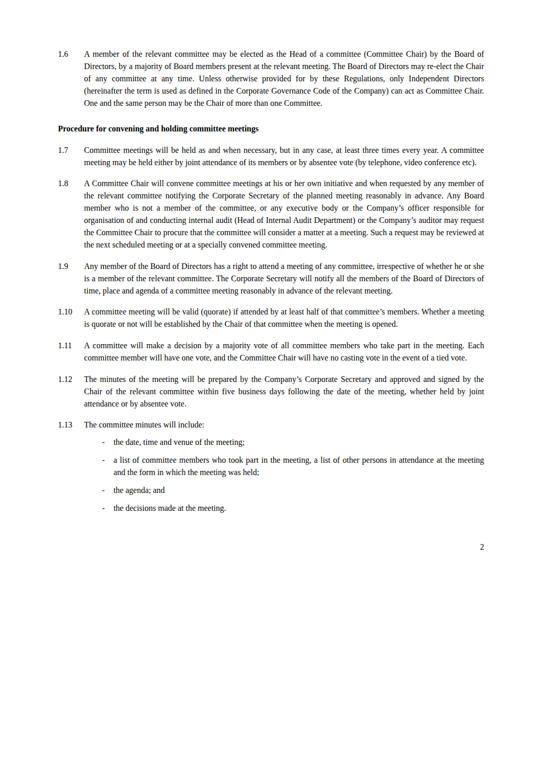1.6
A member of the relevant committee may be elected as the Head of a committee (Committee Chair) by the Board of Directors, by a majority of Board members present at the relevant meeting. The Board of Directors may re-elect the Chair of any committee at any time. Unless otherwise provided for by these Regulations, only Independent Directors (hereinafter the term is used as defined in the Corporate Governance Code of the Company) can act as Committee Chair. One and the same person may be the Chair of more than one Committee.
Procedure for convening and holding committee meetings
1.7
Committee meetings will be held as and when necessary, but in any case, at least three times every year. A committee meeting may be held either by joint attendance of its members or by absentee vote (by telephone, video conference etc).
1.8
A Committee Chair will convene committee meetings at his or her own initiative and when requested by any member of the relevant committee notifying the Corporate Secretary of the planned meeting reasonably in advance. Any Board member who is not a member of the committee, or any executive body or the Company’s officer responsible for organisation of and conducting internal audit (Head of Internal Audit Department) or the Company’s auditor may request the Committee Chair to procure that the committee will consider a matter at a meeting. Such a request may be reviewed at the next scheduled meeting or at a specially convened committee meeting.
1.9
Any member of the Board of Directors has a right to attend a meeting of any committee, irrespective of whether he or she is a member of the relevant committee. The Corporate Secretary will notify all the members of the Board of Directors of time, place and agenda of a committee meeting reasonably in advance of the relevant meeting.
1.10
A committee meeting will be valid (quorate) if attended by at least half of that committee’s members. Whether a meeting is quorate or not will be established by the Chair of that committee when the meeting is opened.
1.11
A committee will make a decision by a majority vote of all committee members who take part in the meeting. Each committee member will have one vote, and the Committee Chair will have no casting vote in the event of a tied vote.
1.12
The minutes of the meeting will be prepared by the Company’s Corporate Secretary and approved and signed by the Chair of the relevant committee within five business days following the date of the meeting, whether held by joint attendance or by absentee vote.
1.13
The committee minutes will include:
the date, time and venue of the meeting;
a list of committee members who took part in the meeting, a list of other persons in attendance at the meeting and the form in which the meeting was held;
the agenda; and
the decisions made at the meeting.
2